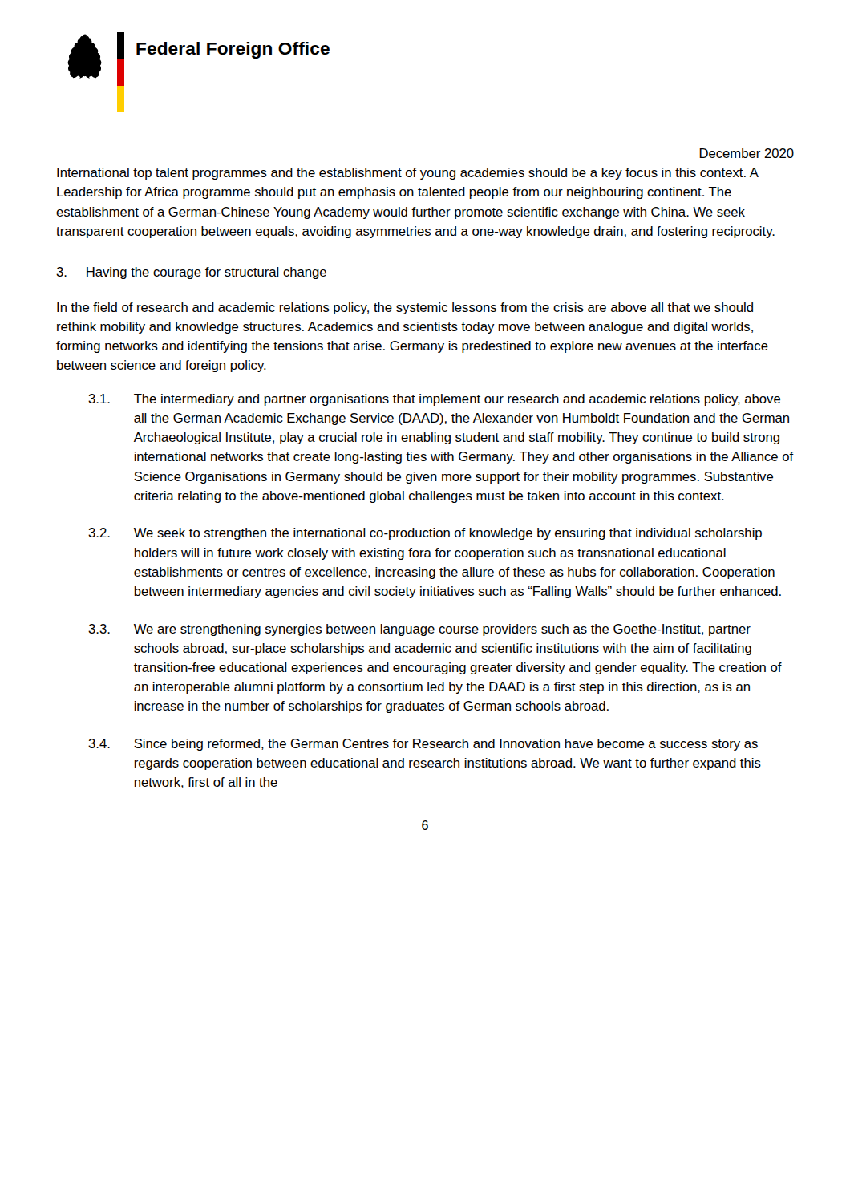Federal Foreign Office
December 2020
International top talent programmes and the establishment of young academies should be a key focus in this context. A Leadership for Africa programme should put an emphasis on talented people from our neighbouring continent. The establishment of a German-Chinese Young Academy would further promote scientific exchange with China. We seek transparent cooperation between equals, avoiding asymmetries and a one-way knowledge drain, and fostering reciprocity.
3. Having the courage for structural change
In the field of research and academic relations policy, the systemic lessons from the crisis are above all that we should rethink mobility and knowledge structures. Academics and scientists today move between analogue and digital worlds, forming networks and identifying the tensions that arise. Germany is predestined to explore new avenues at the interface between science and foreign policy.
3.1. The intermediary and partner organisations that implement our research and academic relations policy, above all the German Academic Exchange Service (DAAD), the Alexander von Humboldt Foundation and the German Archaeological Institute, play a crucial role in enabling student and staff mobility. They continue to build strong international networks that create long-lasting ties with Germany. They and other organisations in the Alliance of Science Organisations in Germany should be given more support for their mobility programmes. Substantive criteria relating to the above-mentioned global challenges must be taken into account in this context.
3.2. We seek to strengthen the international co-production of knowledge by ensuring that individual scholarship holders will in future work closely with existing fora for cooperation such as transnational educational establishments or centres of excellence, increasing the allure of these as hubs for collaboration. Cooperation between intermediary agencies and civil society initiatives such as “Falling Walls” should be further enhanced.
3.3. We are strengthening synergies between language course providers such as the Goethe-Institut, partner schools abroad, sur-place scholarships and academic and scientific institutions with the aim of facilitating transition-free educational experiences and encouraging greater diversity and gender equality. The creation of an interoperable alumni platform by a consortium led by the DAAD is a first step in this direction, as is an increase in the number of scholarships for graduates of German schools abroad.
3.4. Since being reformed, the German Centres for Research and Innovation have become a success story as regards cooperation between educational and research institutions abroad. We want to further expand this network, first of all in the
6